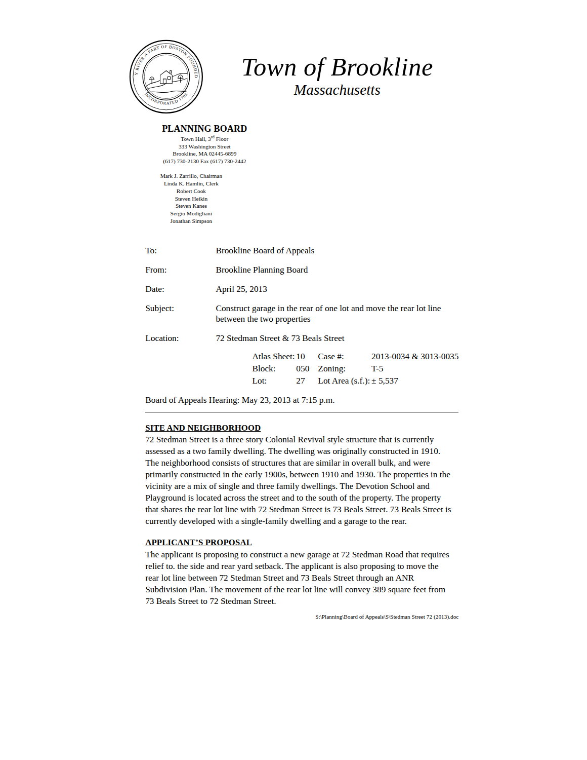MUDDY RIVER A PART OF BOSTON FOUNDED 1630 INCORPORATED 1705
Town of Brookline
Massachusetts
PLANNING BOARD
Town Hall, 3rd Floor
333 Washington Street
Brookline, MA 02445-6899
(617) 730-2130 Fax (617) 730-2442
Mark J. Zarrillo, Chairman
Linda K. Hamlin, Clerk
Robert Cook
Steven Heikin
Steven Kanes
Sergio Modigliani
Jonathan Simpson
| To: | Brookline Board of Appeals |
| From: | Brookline Planning Board |
| Date: | April 25, 2013 |
| Subject: | Construct garage in the rear of one lot and move the rear lot line between the two properties |
| Location: | 72 Stedman Street & 73 Beals Street |
| Atlas Sheet: | 10 | Case #: | 2013-0034 & 3013-0035 |
| Block: | 050 | Zoning: | T-5 |
| Lot: | 27 | Lot Area (s.f.): | ± 5,537 |
Board of Appeals Hearing: May 23, 2013 at 7:15 p.m.
SITE AND NEIGHBORHOOD
72 Stedman Street is a three story Colonial Revival style structure that is currently assessed as a two family dwelling. The dwelling was originally constructed in 1910. The neighborhood consists of structures that are similar in overall bulk, and were primarily constructed in the early 1900s, between 1910 and 1930. The properties in the vicinity are a mix of single and three family dwellings. The Devotion School and Playground is located across the street and to the south of the property. The property that shares the rear lot line with 72 Stedman Street is 73 Beals Street. 73 Beals Street is currently developed with a single-family dwelling and a garage to the rear.
APPLICANT’S PROPOSAL
The applicant is proposing to construct a new garage at 72 Stedman Road that requires relief to. the side and rear yard setback. The applicant is also proposing to move the rear lot line between 72 Stedman Street and 73 Beals Street through an ANR Subdivision Plan. The movement of the rear lot line will convey 389 square feet from 73 Beals Street to 72 Stedman Street.
S:\Planning\Board of Appeals\S\Stedman Street 72 (2013).doc